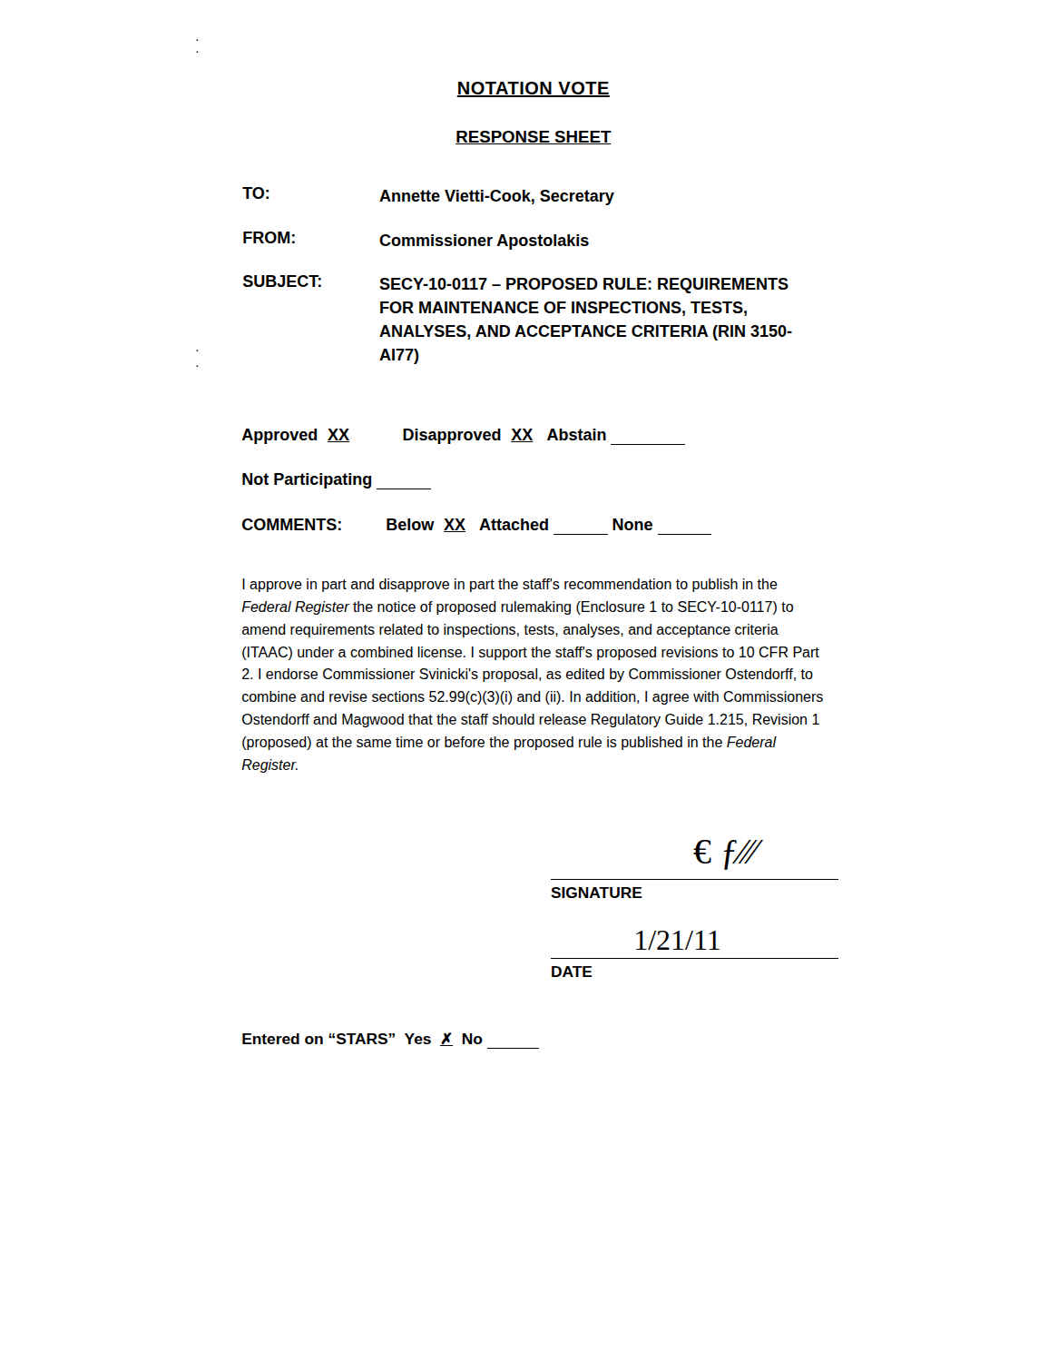.
.
.
.
NOTATION VOTE
RESPONSE SHEET
| TO: | Annette Vietti-Cook, Secretary |
| FROM: | Commissioner Apostolakis |
| SUBJECT: | SECY-10-0117 – PROPOSED RULE: REQUIREMENTS FOR MAINTENANCE OF INSPECTIONS, TESTS, ANALYSES, AND ACCEPTANCE CRITERIA (RIN 3150-AI77) |
Approved XX Disapproved XX Abstain
Not Participating
COMMENTS: Below XX Attached None
I approve in part and disapprove in part the staff's recommendation to publish in the Federal Register the notice of proposed rulemaking (Enclosure 1 to SECY-10-0117) to amend requirements related to inspections, tests, analyses, and acceptance criteria (ITAAC) under a combined license. I support the staff's proposed revisions to 10 CFR Part 2. I endorse Commissioner Svinicki's proposal, as edited by Commissioner Ostendorff, to combine and revise sections 52.99(c)(3)(i) and (ii). In addition, I agree with Commissioners Ostendorff and Magwood that the staff should release Regulatory Guide 1.215, Revision 1 (proposed) at the same time or before the proposed rule is published in the Federal Register.
€ ƒ⁄⁄⁄
SIGNATURE
1/21/11
DATE
Entered on “STARS” Yes ✗ No